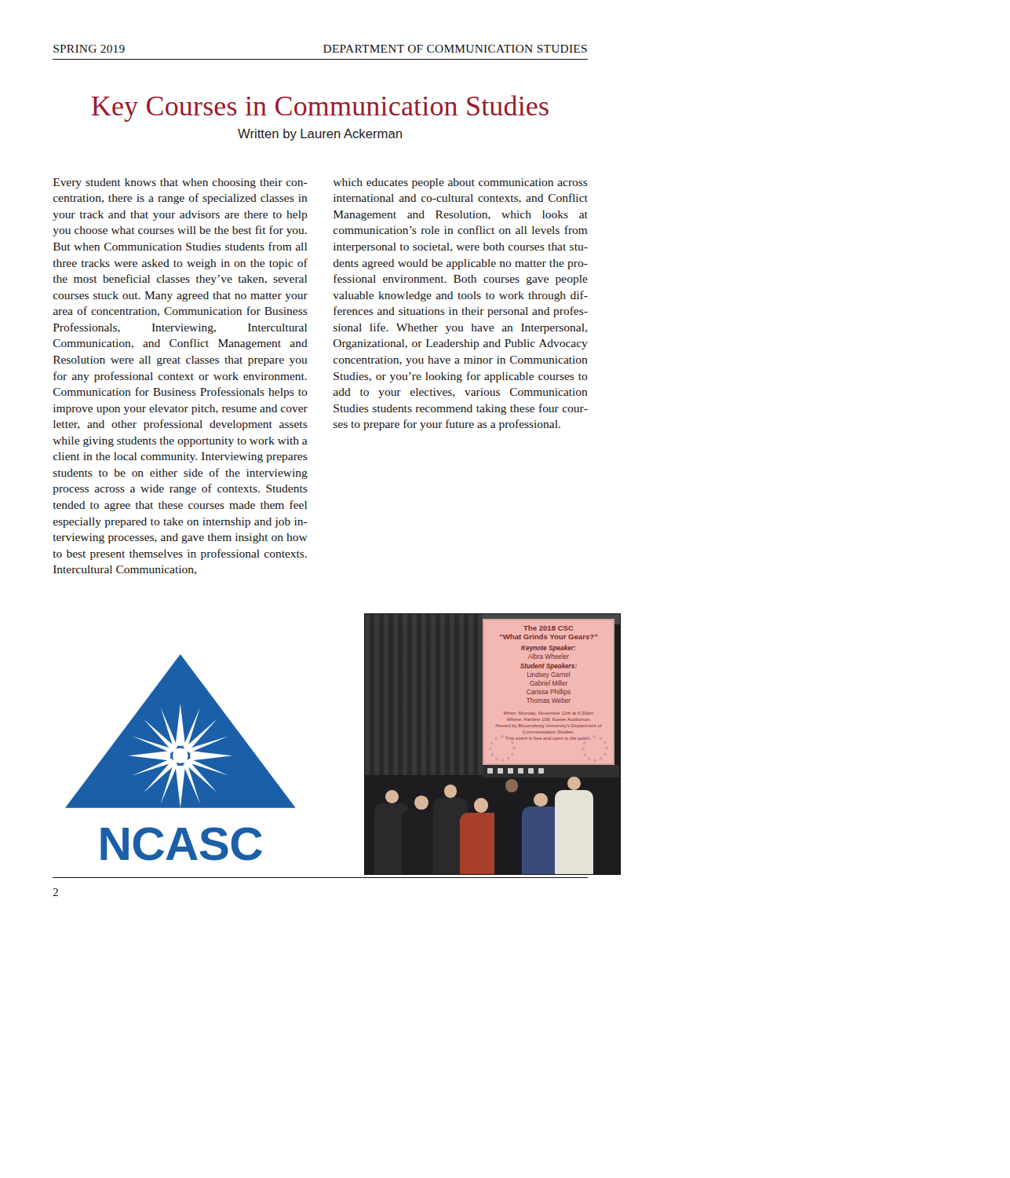Spring 2019 Department of Communication Studies
Key Courses in Communication Studies
Written by Lauren Ackerman
Every student knows that when choosing their concentration, there is a range of specialized classes in your track and that your advisors are there to help you choose what courses will be the best fit for you. But when Communication Studies students from all three tracks were asked to weigh in on the topic of the most beneficial classes they’ve taken, several courses stuck out. Many agreed that no matter your area of concentration, Communication for Business Professionals, Interviewing, Intercultural Communication, and Conflict Management and Resolution were all great classes that prepare you for any professional context or work environment. Communication for Business Professionals helps to improve upon your elevator pitch, resume and cover letter, and other professional development assets while giving students the opportunity to work with a client in the local community. Interviewing prepares students to be on either side of the interviewing process across a wide range of contexts. Students tended to agree that these courses made them feel especially prepared to take on internship and job interviewing processes, and gave them insight on how to best present themselves in professional contexts. Intercultural Communication,
which educates people about communication across international and co-cultural contexts, and Conflict Management and Resolution, which looks at communication’s role in conflict on all levels from interpersonal to societal, were both courses that students agreed would be applicable no matter the professional environment. Both courses gave people valuable knowledge and tools to work through differences and situations in their personal and professional life. Whether you have an Interpersonal, Organizational, or Leadership and Public Advocacy concentration, you have a minor in Communication Studies, or you’re looking for applicable courses to add to your electives, various Communication Studies students recommend taking these four courses to prepare for your future as a professional.
NCASC
The 2018 CSC
“What Grinds Your Gears?”
Keynote Speaker:
Albra Wheeler
Student Speakers:
Lindsey Garnel
Gabriel Miller
Carissa Phillips
Thomas Weber
When: Monday, November 12th at 6:30pm
Where: Hartline 108, Kuster Auditorium
Hosted by Bloomsburg University’s Department of Communication Studies.
This event is free and open to the public.
2